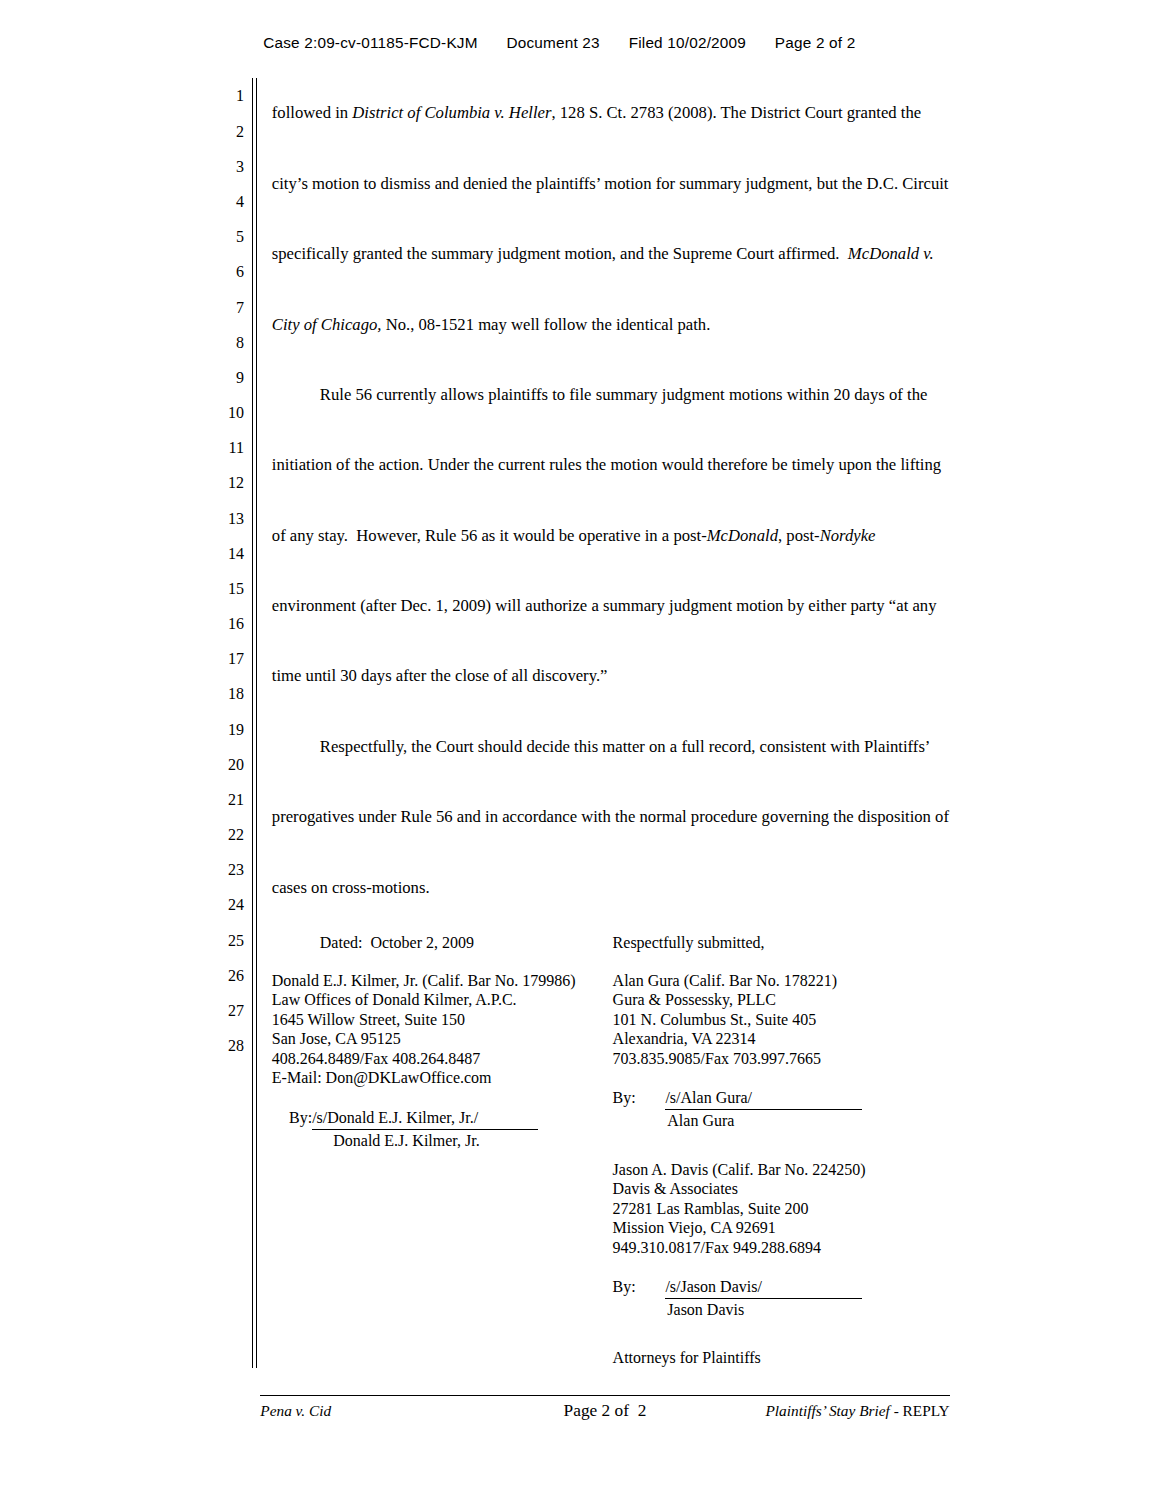Case 2:09-cv-01185-FCD-KJM Document 23 Filed 10/02/2009 Page 2 of 2
1
2
3
4
5
6
7
8
9
10
11
12
13
14
15
16
17
18
19
20
21
22
23
24
25
26
27
28
followed in District of Columbia v. Heller, 128 S. Ct. 2783 (2008). The District Court granted the city’s motion to dismiss and denied the plaintiffs’ motion for summary judgment, but the D.C. Circuit specifically granted the summary judgment motion, and the Supreme Court affirmed. McDonald v. City of Chicago, No., 08-1521 may well follow the identical path.
Rule 56 currently allows plaintiffs to file summary judgment motions within 20 days of the initiation of the action. Under the current rules the motion would therefore be timely upon the lifting of any stay. However, Rule 56 as it would be operative in a post-McDonald, post-Nordyke environment (after Dec. 1, 2009) will authorize a summary judgment motion by either party “at any time until 30 days after the close of all discovery.”
Respectfully, the Court should decide this matter on a full record, consistent with Plaintiffs’ prerogatives under Rule 56 and in accordance with the normal procedure governing the disposition of cases on cross-motions.
Dated: October 2, 2009
Respectfully submitted,
Donald E.J. Kilmer, Jr. (Calif. Bar No. 179986)
Law Offices of Donald Kilmer, A.P.C.
1645 Willow Street, Suite 150
San Jose, CA 95125
408.264.8489/Fax 408.264.8487
E-Mail: Don@DKLawOffice.com
By:
/s/Donald E.J. Kilmer, Jr./ Donald E.J. Kilmer, Jr.
Alan Gura (Calif. Bar No. 178221)
Gura & Possessky, PLLC
101 N. Columbus St., Suite 405
Alexandria, VA 22314
703.835.9085/Fax 703.997.7665
By:
/s/Alan Gura/ Alan Gura
Jason A. Davis (Calif. Bar No. 224250)
Davis & Associates
27281 Las Ramblas, Suite 200
Mission Viejo, CA 92691
949.310.0817/Fax 949.288.6894
By:
/s/Jason Davis/ Jason Davis
Attorneys for Plaintiffs
Pena v. Cid
Page 2 of 2
Plaintiffs’ Stay Brief - REPLY